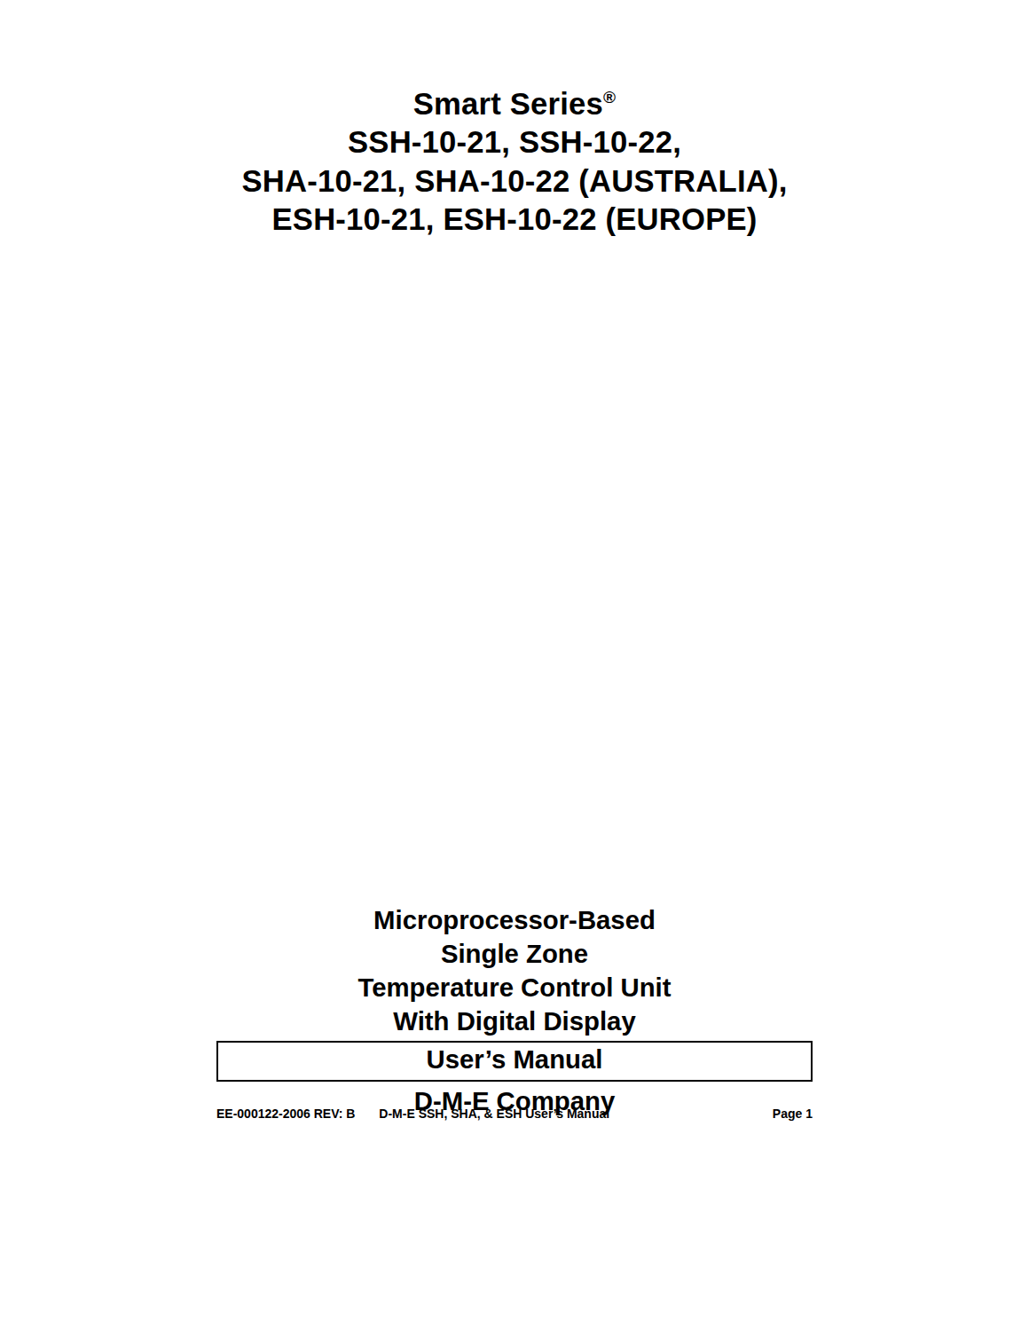Smart Series®
SSH-10-21, SSH-10-22,
SHA-10-21, SHA-10-22 (AUSTRALIA),
ESH-10-21, ESH-10-22 (EUROPE)
Microprocessor-Based
Single Zone
Temperature Control Unit
With Digital Display
User’s Manual
D-M-E Company
EE-000122-2006 REV: B D-M-E SSH, SHA, & ESH User’s Manual Page 1